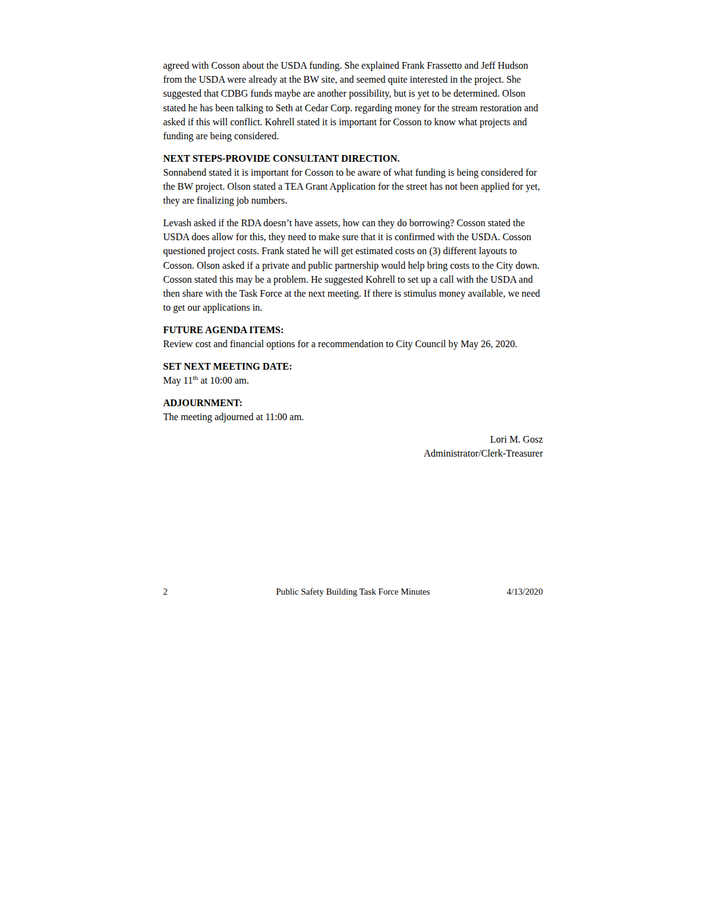agreed with Cosson about the USDA funding. She explained Frank Frassetto and Jeff Hudson from the USDA were already at the BW site, and seemed quite interested in the project. She suggested that CDBG funds maybe are another possibility, but is yet to be determined. Olson stated he has been talking to Seth at Cedar Corp. regarding money for the stream restoration and asked if this will conflict. Kohrell stated it is important for Cosson to know what projects and funding are being considered.
Next Steps-Provide Consultant Direction.
Sonnabend stated it is important for Cosson to be aware of what funding is being considered for the BW project. Olson stated a TEA Grant Application for the street has not been applied for yet, they are finalizing job numbers.
Levash asked if the RDA doesn’t have assets, how can they do borrowing? Cosson stated the USDA does allow for this, they need to make sure that it is confirmed with the USDA. Cosson questioned project costs. Frank stated he will get estimated costs on (3) different layouts to Cosson. Olson asked if a private and public partnership would help bring costs to the City down. Cosson stated this may be a problem. He suggested Kohrell to set up a call with the USDA and then share with the Task Force at the next meeting. If there is stimulus money available, we need to get our applications in.
Future Agenda Items:
Review cost and financial options for a recommendation to City Council by May 26, 2020.
Set Next Meeting Date:
May 11th at 10:00 am.
Adjournment:
The meeting adjourned at 11:00 am.
Lori M. Gosz
Administrator/Clerk-Treasurer
2
Public Safety Building Task Force Minutes
4/13/2020